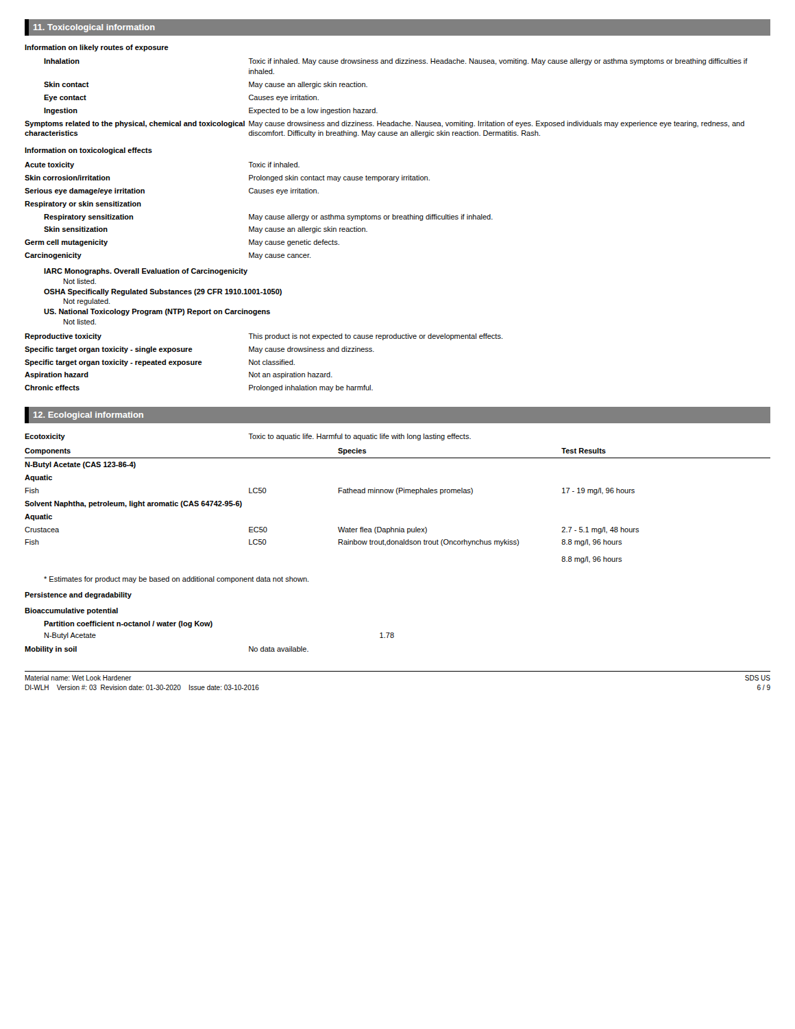11. Toxicological information
Information on likely routes of exposure
| Inhalation | Toxic if inhaled. May cause drowsiness and dizziness. Headache. Nausea, vomiting. May cause allergy or asthma symptoms or breathing difficulties if inhaled. |
| Skin contact | May cause an allergic skin reaction. |
| Eye contact | Causes eye irritation. |
| Ingestion | Expected to be a low ingestion hazard. |
| Symptoms related to the physical, chemical and toxicological characteristics | May cause drowsiness and dizziness. Headache. Nausea, vomiting. Irritation of eyes. Exposed individuals may experience eye tearing, redness, and discomfort. Difficulty in breathing. May cause an allergic skin reaction. Dermatitis. Rash. |
Information on toxicological effects
| Acute toxicity | Toxic if inhaled. |
| Skin corrosion/irritation | Prolonged skin contact may cause temporary irritation. |
| Serious eye damage/eye irritation | Causes eye irritation. |
| Respiratory or skin sensitization | |
| Respiratory sensitization | May cause allergy or asthma symptoms or breathing difficulties if inhaled. |
| Skin sensitization | May cause an allergic skin reaction. |
| Germ cell mutagenicity | May cause genetic defects. |
| Carcinogenicity | May cause cancer. |
IARC Monographs. Overall Evaluation of Carcinogenicity
Not listed.
OSHA Specifically Regulated Substances (29 CFR 1910.1001-1050)
Not regulated.
US. National Toxicology Program (NTP) Report on Carcinogens
Not listed.
| Reproductive toxicity | This product is not expected to cause reproductive or developmental effects. |
| Specific target organ toxicity - single exposure | May cause drowsiness and dizziness. |
| Specific target organ toxicity - repeated exposure | Not classified. |
| Aspiration hazard | Not an aspiration hazard. |
| Chronic effects | Prolonged inhalation may be harmful. |
12. Ecological information
| Ecotoxicity | Toxic to aquatic life. Harmful to aquatic life with long lasting effects. |
| Components | | Species | Test Results |
| --- | --- | --- | --- |
| N-Butyl Acetate (CAS 123-86-4) | | | |
| Aquatic | | | |
| Fish | LC50 | Fathead minnow (Pimephales promelas) | 17 - 19 mg/l, 96 hours |
| Solvent Naphtha, petroleum, light aromatic (CAS 64742-95-6) | | | |
| Aquatic | | | |
| Crustacea | EC50 | Water flea (Daphnia pulex) | 2.7 - 5.1 mg/l, 48 hours |
| Fish | LC50 | Rainbow trout,donaldson trout (Oncorhynchus mykiss) | 8.8 mg/l, 96 hours |
| | | | 8.8 mg/l, 96 hours |
* Estimates for product may be based on additional component data not shown.
Persistence and degradability
Bioaccumulative potential
Partition coefficient n-octanol / water (log Kow)
N-Butyl Acetate
1.78
| Mobility in soil | No data available. |
Material name: Wet Look Hardener
SDS US
DI-WLH Version #: 03 Revision date: 01-30-2020 Issue date: 03-10-2016
6 / 9